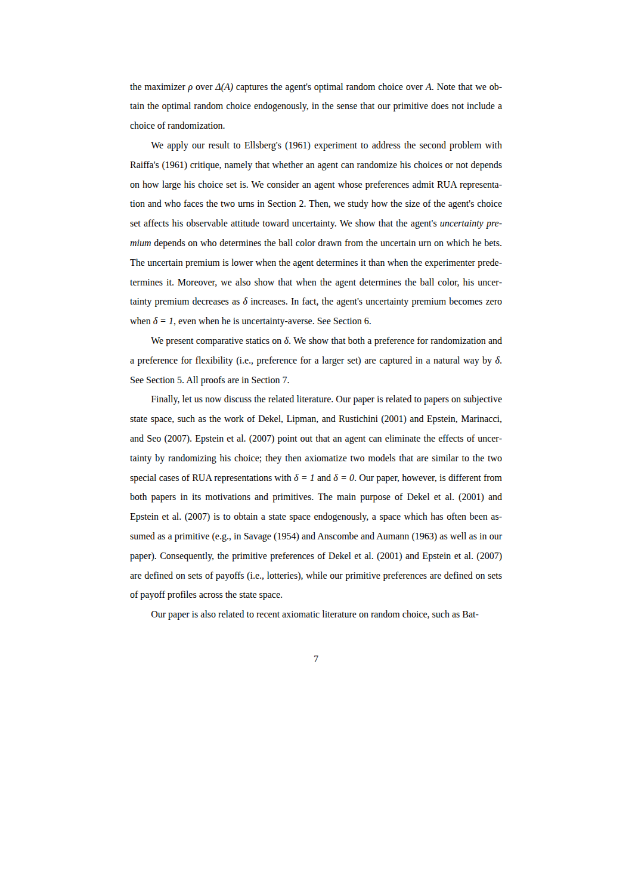the maximizer ρ over Δ(A) captures the agent's optimal random choice over A. Note that we obtain the optimal random choice endogenously, in the sense that our primitive does not include a choice of randomization.
We apply our result to Ellsberg's (1961) experiment to address the second problem with Raiffa's (1961) critique, namely that whether an agent can randomize his choices or not depends on how large his choice set is. We consider an agent whose preferences admit RUA representation and who faces the two urns in Section 2. Then, we study how the size of the agent's choice set affects his observable attitude toward uncertainty. We show that the agent's uncertainty premium depends on who determines the ball color drawn from the uncertain urn on which he bets. The uncertain premium is lower when the agent determines it than when the experimenter predetermines it. Moreover, we also show that when the agent determines the ball color, his uncertainty premium decreases as δ increases. In fact, the agent's uncertainty premium becomes zero when δ = 1, even when he is uncertainty-averse. See Section 6.
We present comparative statics on δ. We show that both a preference for randomization and a preference for flexibility (i.e., preference for a larger set) are captured in a natural way by δ. See Section 5. All proofs are in Section 7.
Finally, let us now discuss the related literature. Our paper is related to papers on subjective state space, such as the work of Dekel, Lipman, and Rustichini (2001) and Epstein, Marinacci, and Seo (2007). Epstein et al. (2007) point out that an agent can eliminate the effects of uncertainty by randomizing his choice; they then axiomatize two models that are similar to the two special cases of RUA representations with δ = 1 and δ = 0. Our paper, however, is different from both papers in its motivations and primitives. The main purpose of Dekel et al. (2001) and Epstein et al. (2007) is to obtain a state space endogenously, a space which has often been assumed as a primitive (e.g., in Savage (1954) and Anscombe and Aumann (1963) as well as in our paper). Consequently, the primitive preferences of Dekel et al. (2001) and Epstein et al. (2007) are defined on sets of payoffs (i.e., lotteries), while our primitive preferences are defined on sets of payoff profiles across the state space.
Our paper is also related to recent axiomatic literature on random choice, such as Bat-
7